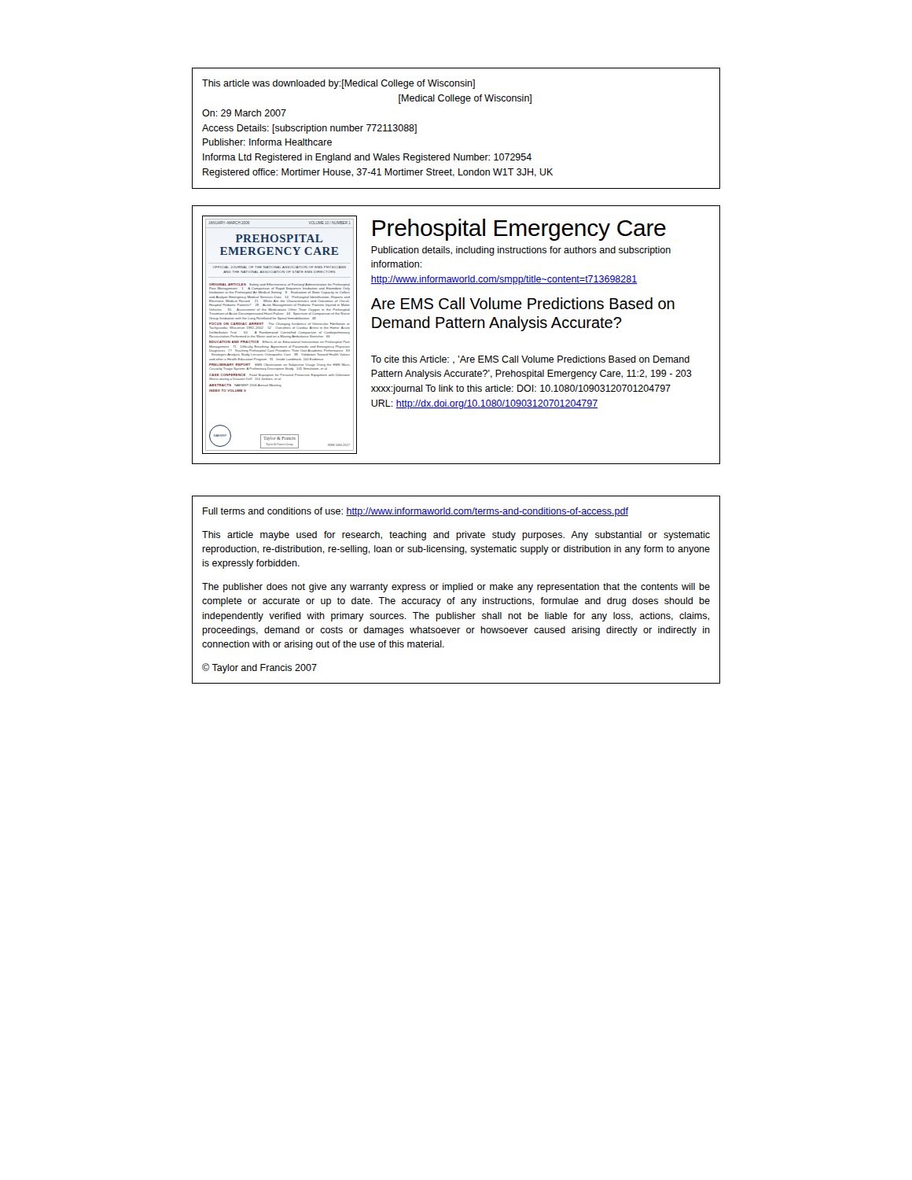This article was downloaded by:[Medical College of Wisconsin] [Medical College of Wisconsin] On: 29 March 2007
Access Details: [subscription number 772113088]
Publisher: Informa Healthcare
Informa Ltd Registered in England and Wales Registered Number: 1072954
Registered office: Mortimer House, 37-41 Mortimer Street, London W1T 3JH, UK
JANUARY–MARCH 2006 VOLUME 10 / NUMBER 1
PREHOSPITAL
EMERGENCY CARE
OFFICIAL JOURNAL OF THE NATIONAL ASSOCIATION OF EMS PHYSICIANS
AND THE NATIONAL ASSOCIATION OF STATE EMS DIRECTORS
ORIGINAL ARTICLES Safety and Effectiveness of Fentanyl Administration for Prehospital Pain Management 1 A Comparison of Rapid Sequence Intubation and Etomidate Only Intubation in the Prehospital Air Medical Setting 8 Evaluation of State Capacity to Collect and Analyze Emergency Medical Services Data 14 Prehospital Identification, Reports and Electronic Medical Record 21 When Are the Characteristics and Outcomes of Out-of-Hospital Pediatric Patients? 28 Acute Management of Pediatric Patients Injured in Motor Vehicles 35 Assessment of the Medications Other Than Oxygen in the Prehospital Treatment of Acute Decompensated Heart Failure 44 Spectrum of Comparison of the Nurse Group Intubation with the Lung Reinflated for Spinal Immobilization 48
FOCUS ON CARDIAC ARREST The Changing Incidence of Ventricular Fibrillation or Tachycardia: Wisconsin 1992–2002 52 Outcomes of Cardiac Arrest in the Home: Acute Defibrillation Trial 60 A Randomized Controlled Comparison of Cardiopulmonary Resuscitation Performed in the Water and on a Moving Ambulance Stretcher 66
EDUCATION AND PRACTICE Effects of an Educational Intervention on Prehospital Pain Management 71 Difficulty Breathing: Agreement of Paramedic and Emergency Physician Diagnoses 77 Teaching Prehospital Care Providers: Their Own Academic Performance 83 Strategies Analysis Study Lessons Osteopathic Care 88 Validation Toward Health Values and other a Health Education Program 91 Inside Landmark, 100 Evidence
PRELIMINARY REPORT EMS Observation on Subjective Usage Using the EMS Mass Casualty Triage System: A Preliminary Descriptive Study 105 Simulation, et al
CASE CONFERENCE Fatal Bupropion for Personal Protective Equipment with Unknown Illness during a Disaster Drill 110 Jenkins, et al
ABSTRACTS NAEMSP 2006 Annual Meeting
INDEX TO VOLUME 9
NAEMSP
Taylor & Francis
Taylor & Francis Group
ISSN 1090-3127
Prehospital Emergency Care
Publication details, including instructions for authors and subscription information:
http://www.informaworld.com/smpp/title~content=t713698281
Are EMS Call Volume Predictions Based on Demand Pattern Analysis Accurate?
To cite this Article: , 'Are EMS Call Volume Predictions Based on Demand Pattern Analysis Accurate?', Prehospital Emergency Care, 11:2, 199 - 203
xxxx:journal To link to this article: DOI: 10.1080/10903120701204797
URL: http://dx.doi.org/10.1080/10903120701204797
Full terms and conditions of use: http://www.informaworld.com/terms-and-conditions-of-access.pdf
This article maybe used for research, teaching and private study purposes. Any substantial or systematic reproduction, re-distribution, re-selling, loan or sub-licensing, systematic supply or distribution in any form to anyone is expressly forbidden.
The publisher does not give any warranty express or implied or make any representation that the contents will be complete or accurate or up to date. The accuracy of any instructions, formulae and drug doses should be independently verified with primary sources. The publisher shall not be liable for any loss, actions, claims, proceedings, demand or costs or damages whatsoever or howsoever caused arising directly or indirectly in connection with or arising out of the use of this material.
© Taylor and Francis 2007